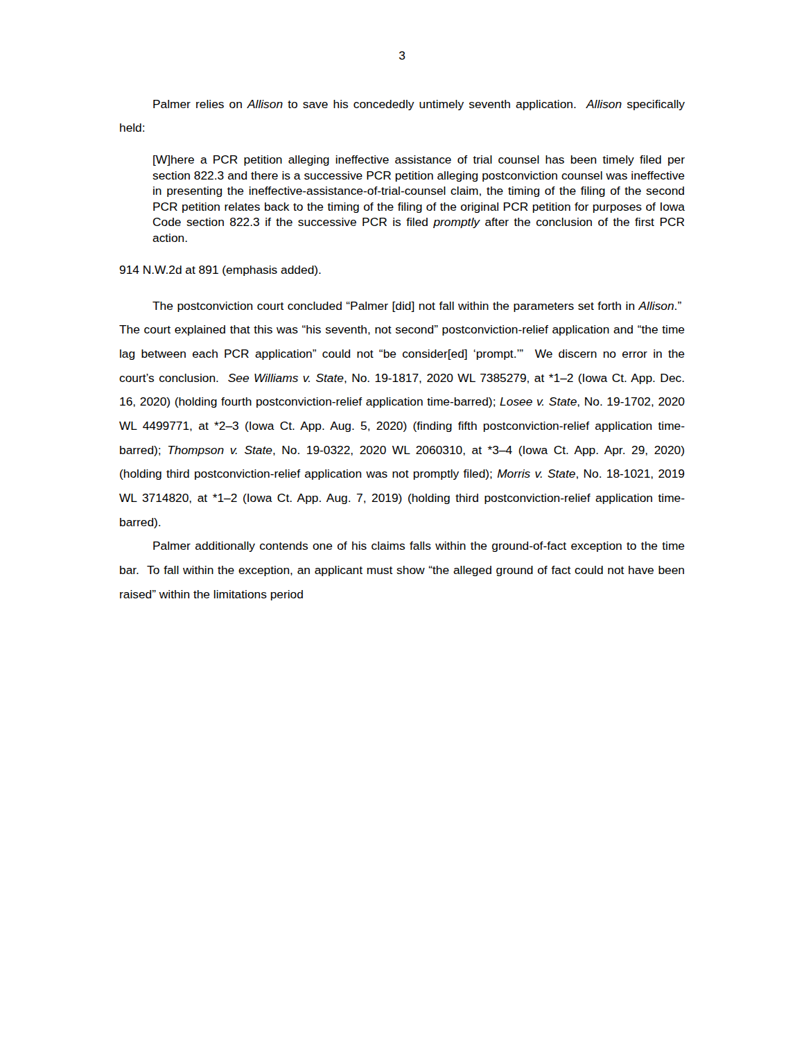3
Palmer relies on Allison to save his concededly untimely seventh application. Allison specifically held:
[W]here a PCR petition alleging ineffective assistance of trial counsel has been timely filed per section 822.3 and there is a successive PCR petition alleging postconviction counsel was ineffective in presenting the ineffective-assistance-of-trial-counsel claim, the timing of the filing of the second PCR petition relates back to the timing of the filing of the original PCR petition for purposes of Iowa Code section 822.3 if the successive PCR is filed promptly after the conclusion of the first PCR action.
914 N.W.2d at 891 (emphasis added).
The postconviction court concluded “Palmer [did] not fall within the parameters set forth in Allison.” The court explained that this was “his seventh, not second” postconviction-relief application and “the time lag between each PCR application” could not “be consider[ed] ‘prompt.’” We discern no error in the court’s conclusion. See Williams v. State, No. 19-1817, 2020 WL 7385279, at *1–2 (Iowa Ct. App. Dec. 16, 2020) (holding fourth postconviction-relief application time-barred); Losee v. State, No. 19-1702, 2020 WL 4499771, at *2–3 (Iowa Ct. App. Aug. 5, 2020) (finding fifth postconviction-relief application time-barred); Thompson v. State, No. 19-0322, 2020 WL 2060310, at *3–4 (Iowa Ct. App. Apr. 29, 2020) (holding third postconviction-relief application was not promptly filed); Morris v. State, No. 18-1021, 2019 WL 3714820, at *1–2 (Iowa Ct. App. Aug. 7, 2019) (holding third postconviction-relief application time-barred).
Palmer additionally contends one of his claims falls within the ground-of-fact exception to the time bar. To fall within the exception, an applicant must show “the alleged ground of fact could not have been raised” within the limitations period